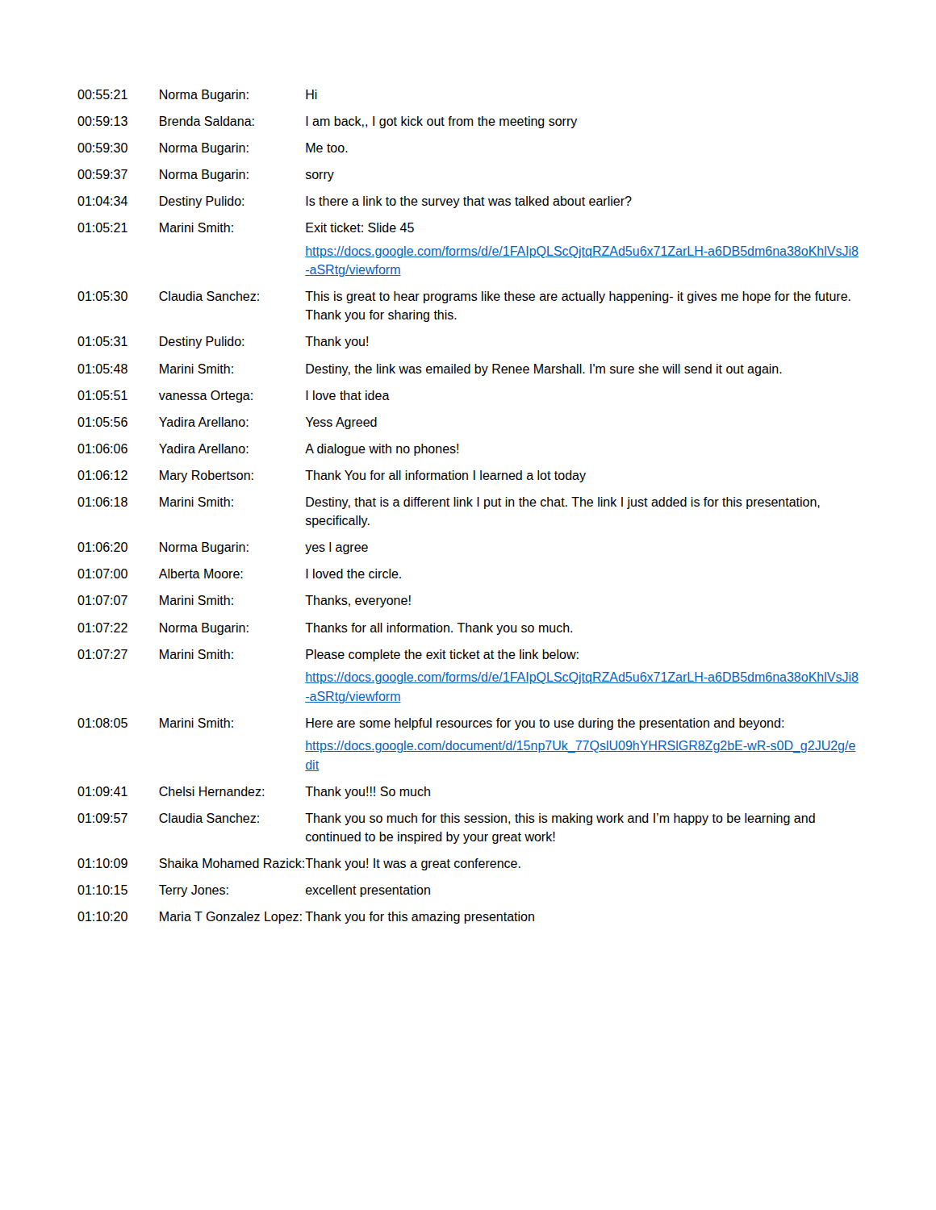| 00:55:21 | Norma Bugarin: | Hi |
| 00:59:13 | Brenda Saldana: | I am back,, I got kick out from the meeting sorry |
| 00:59:30 | Norma Bugarin: | Me too. |
| 00:59:37 | Norma Bugarin: | sorry |
| 01:04:34 | Destiny Pulido: | Is there a link to the survey that was talked about earlier? |
| 01:05:21 | Marini Smith: | Exit ticket: Slide 45 https://docs.google.com/forms/d/e/1FAIpQLScQjtqRZAd5u6x71ZarLH-a6DB5dm6na38oKhlVsJi8-aSRtg/viewform |
| 01:05:30 | Claudia Sanchez: | This is great to hear programs like these are actually happening- it gives me hope for the future. Thank you for sharing this. |
| 01:05:31 | Destiny Pulido: | Thank you! |
| 01:05:48 | Marini Smith: | Destiny, the link was emailed by Renee Marshall. I'm sure she will send it out again. |
| 01:05:51 | vanessa Ortega: | I love that idea |
| 01:05:56 | Yadira Arellano: | Yess Agreed |
| 01:06:06 | Yadira Arellano: | A dialogue with no phones! |
| 01:06:12 | Mary Robertson: | Thank You for all information I learned a lot today |
| 01:06:18 | Marini Smith: | Destiny, that is a different link I put in the chat. The link I just added is for this presentation, specifically. |
| 01:06:20 | Norma Bugarin: | yes l agree |
| 01:07:00 | Alberta Moore: | I loved the circle. |
| 01:07:07 | Marini Smith: | Thanks, everyone! |
| 01:07:22 | Norma Bugarin: | Thanks for all information. Thank you so much. |
| 01:07:27 | Marini Smith: | Please complete the exit ticket at the link below: https://docs.google.com/forms/d/e/1FAIpQLScQjtqRZAd5u6x71ZarLH-a6DB5dm6na38oKhlVsJi8-aSRtg/viewform |
| 01:08:05 | Marini Smith: | Here are some helpful resources for you to use during the presentation and beyond: https://docs.google.com/document/d/15np7Uk_77QslU09hYHRSlGR8Zg2bE-wR-s0D_g2JU2g/edit |
| 01:09:41 | Chelsi Hernandez: | Thank you!!! So much |
| 01:09:57 | Claudia Sanchez: | Thank you so much for this session, this is making work and I’m happy to be learning and continued to be inspired by your great work! |
| 01:10:09 | Shaika Mohamed Razick: | Thank you! It was a great conference. |
| 01:10:15 | Terry Jones: | excellent presentation |
| 01:10:20 | Maria T Gonzalez Lopez: | Thank you for this amazing presentation |